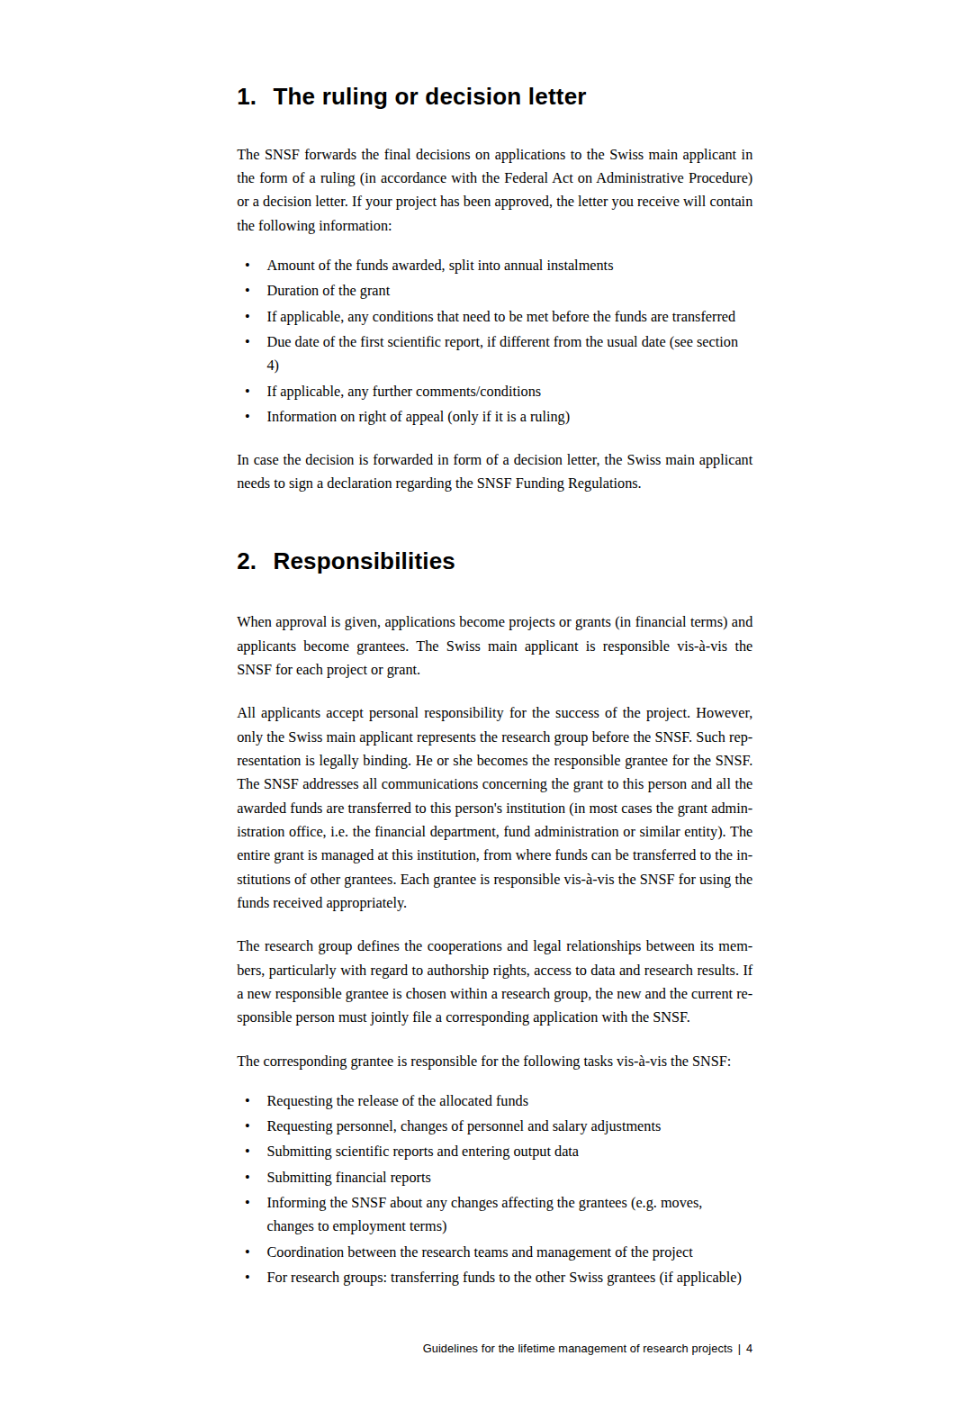1. The ruling or decision letter
The SNSF forwards the final decisions on applications to the Swiss main applicant in the form of a ruling (in accordance with the Federal Act on Administrative Procedure) or a decision letter. If your project has been approved, the letter you receive will contain the following information:
Amount of the funds awarded, split into annual instalments
Duration of the grant
If applicable, any conditions that need to be met before the funds are transferred
Due date of the first scientific report, if different from the usual date (see section 4)
If applicable, any further comments/conditions
Information on right of appeal (only if it is a ruling)
In case the decision is forwarded in form of a decision letter, the Swiss main applicant needs to sign a declaration regarding the SNSF Funding Regulations.
2. Responsibilities
When approval is given, applications become projects or grants (in financial terms) and applicants become grantees. The Swiss main applicant is responsible vis-à-vis the SNSF for each project or grant.
All applicants accept personal responsibility for the success of the project. However, only the Swiss main applicant represents the research group before the SNSF. Such representation is legally binding. He or she becomes the responsible grantee for the SNSF. The SNSF addresses all communications concerning the grant to this person and all the awarded funds are transferred to this person's institution (in most cases the grant administration office, i.e. the financial department, fund administration or similar entity). The entire grant is managed at this institution, from where funds can be transferred to the institutions of other grantees. Each grantee is responsible vis-à-vis the SNSF for using the funds received appropriately.
The research group defines the cooperations and legal relationships between its members, particularly with regard to authorship rights, access to data and research results. If a new responsible grantee is chosen within a research group, the new and the current responsible person must jointly file a corresponding application with the SNSF.
The corresponding grantee is responsible for the following tasks vis-à-vis the SNSF:
Requesting the release of the allocated funds
Requesting personnel, changes of personnel and salary adjustments
Submitting scientific reports and entering output data
Submitting financial reports
Informing the SNSF about any changes affecting the grantees (e.g. moves, changes to employment terms)
Coordination between the research teams and management of the project
For research groups: transferring funds to the other Swiss grantees (if applicable)
Guidelines for the lifetime management of research projects|4